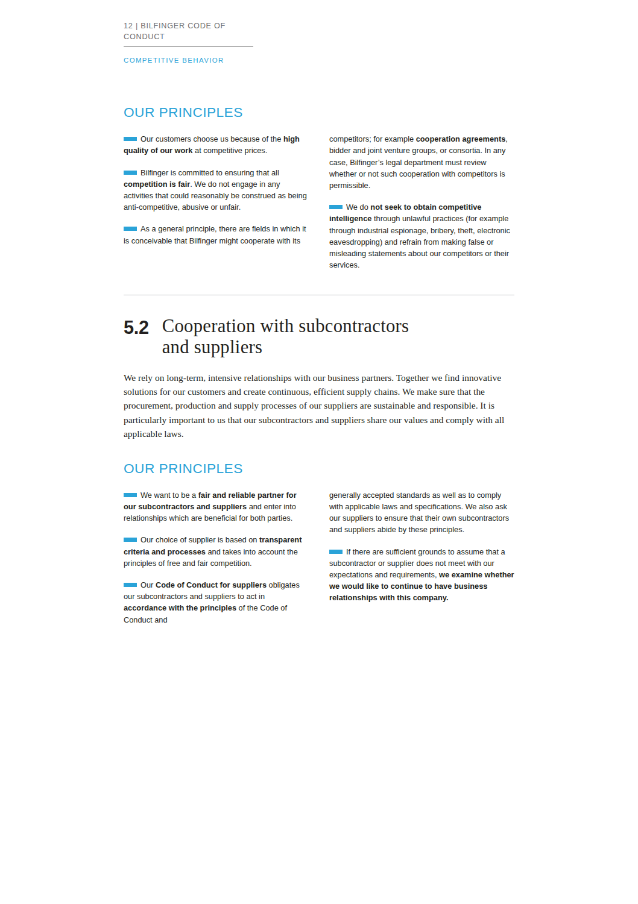12 | BILFINGER CODE OF CONDUCT
Competitive behavior
Our principles
Our customers choose us because of the high quality of our work at competitive prices.
Bilfinger is committed to ensuring that all competition is fair. We do not engage in any activities that could reasonably be construed as being anti-competitive, abusive or unfair.
As a general principle, there are fields in which it is conceivable that Bilfinger might cooperate with its
competitors; for example cooperation agreements, bidder and joint venture groups, or consortia. In any case, Bilfinger’s legal department must review whether or not such cooperation with competitors is permissible.
We do not seek to obtain competitive intelligence through unlawful practices (for example through industrial espionage, bribery, theft, electronic eavesdropping) and refrain from making false or misleading statements about our competitors or their services.
5.2
Cooperation with subcontractors
and suppliers
We rely on long-term, intensive relationships with our business partners. Together we find innovative solutions for our customers and create continuous, efficient supply chains. We make sure that the procurement, production and supply processes of our suppliers are sustainable and responsible. It is particularly important to us that our subcontractors and suppliers share our values and comply with all applicable laws.
Our principles
We want to be a fair and reliable partner for our subcontractors and suppliers and enter into relationships which are beneficial for both parties.
Our choice of supplier is based on transparent criteria and processes and takes into account the principles of free and fair competition.
Our Code of Conduct for suppliers obligates our subcontractors and suppliers to act in accordance with the principles of the Code of Conduct and
generally accepted standards as well as to comply with applicable laws and specifications. We also ask our suppliers to ensure that their own subcontractors and suppliers abide by these principles.
If there are sufficient grounds to assume that a subcontractor or supplier does not meet with our expectations and requirements, we examine whether we would like to continue to have business relationships with this company.